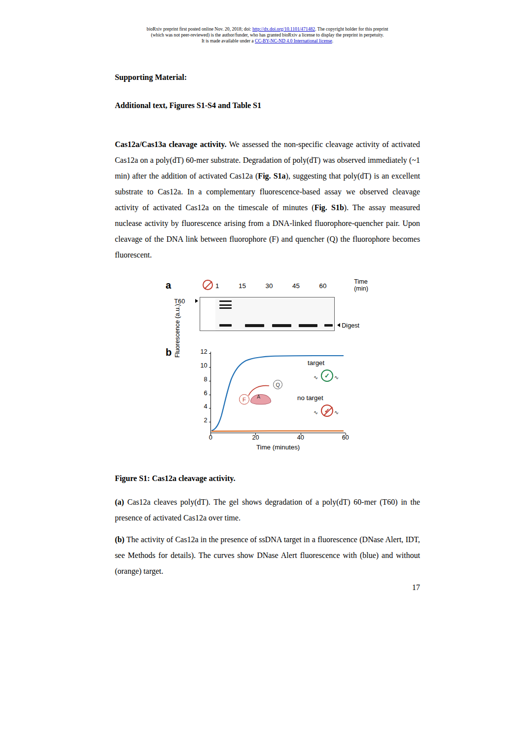bioRxiv preprint first posted online Nov. 20, 2018; doi: http://dx.doi.org/10.1101/471482. The copyright holder for this preprint
(which was not peer-reviewed) is the author/funder, who has granted bioRxiv a license to display the preprint in perpetuity.
It is made available under a CC-BY-NC-ND 4.0 International license.
Supporting Material:
Additional text, Figures S1-S4 and Table S1
Cas12a/Cas13a cleavage activity. We assessed the non-specific cleavage activity of activated Cas12a on a poly(dT) 60-mer substrate. Degradation of poly(dT) was observed immediately (~1 min) after the addition of activated Cas12a (Fig. S1a), suggesting that poly(dT) is an excellent substrate to Cas12a. In a complementary fluorescence-based assay we observed cleavage activity of activated Cas12a on the timescale of minutes (Fig. S1b). The assay measured nuclease activity by fluorescence arising from a DNA-linked fluorophore-quencher pair. Upon cleavage of the DNA link between fluorophore (F) and quencher (Q) the fluorophore becomes fluorescent.
a
115304560
Time
(min)
T60
Digest
b
Fluorescence (a.u.)
12 10 8 6 4 2
0 20 40 60
Time (minutes)
target
✓
∿
∿
no target
✓
∿
∿
Q
F
A
Figure S1: Cas12a cleavage activity.
(a) Cas12a cleaves poly(dT). The gel shows degradation of a poly(dT) 60-mer (T60) in the presence of activated Cas12a over time.
(b) The activity of Cas12a in the presence of ssDNA target in a fluorescence (DNase Alert, IDT, see Methods for details). The curves show DNase Alert fluorescence with (blue) and without (orange) target.
17